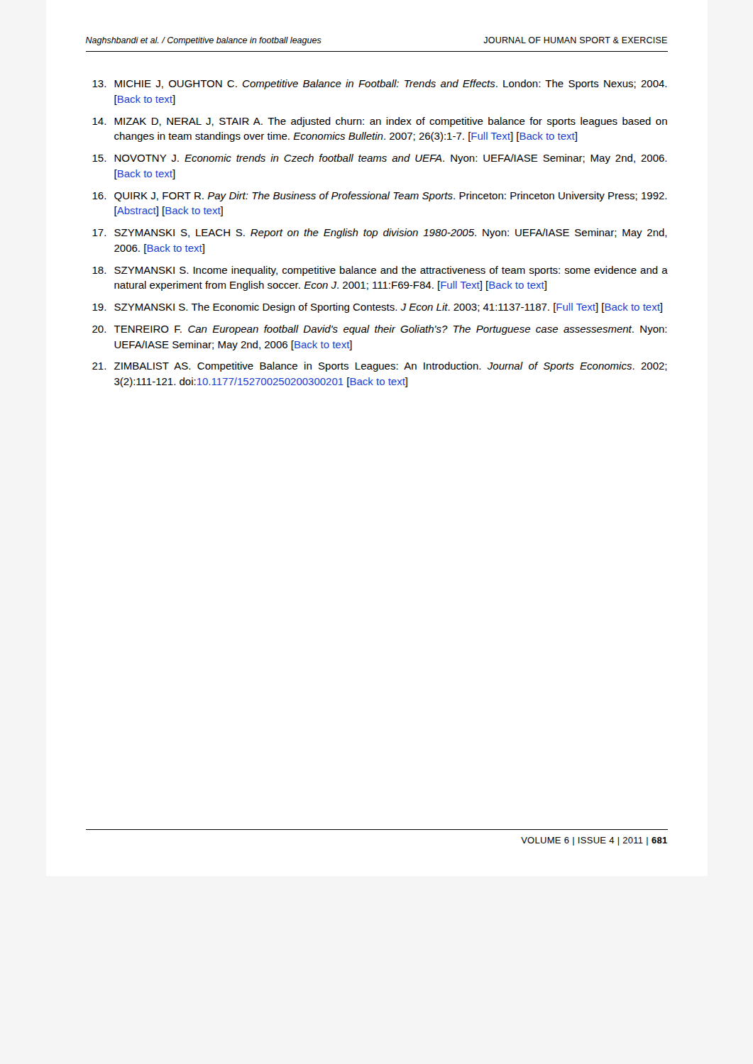Naghshbandi et al. / Competitive balance in football leagues Journal of Human Sport & Exercise
MICHIE J, OUGHTON C. Competitive Balance in Football: Trends and Effects. London: The Sports Nexus; 2004. [Back to text]
MIZAK D, NERAL J, STAIR A. The adjusted churn: an index of competitive balance for sports leagues based on changes in team standings over time. Economics Bulletin. 2007; 26(3):1-7. [Full Text] [Back to text]
NOVOTNY J. Economic trends in Czech football teams and UEFA. Nyon: UEFA/IASE Seminar; May 2nd, 2006. [Back to text]
QUIRK J, FORT R. Pay Dirt: The Business of Professional Team Sports. Princeton: Princeton University Press; 1992. [Abstract] [Back to text]
SZYMANSKI S, LEACH S. Report on the English top division 1980-2005. Nyon: UEFA/IASE Seminar; May 2nd, 2006. [Back to text]
SZYMANSKI S. Income inequality, competitive balance and the attractiveness of team sports: some evidence and a natural experiment from English soccer. Econ J. 2001; 111:F69-F84. [Full Text] [Back to text]
SZYMANSKI S. The Economic Design of Sporting Contests. J Econ Lit. 2003; 41:1137-1187. [Full Text] [Back to text]
TENREIRO F. Can European football David's equal their Goliath's? The Portuguese case assessesment. Nyon: UEFA/IASE Seminar; May 2nd, 2006 [Back to text]
ZIMBALIST AS. Competitive Balance in Sports Leagues: An Introduction. Journal of Sports Economics. 2002; 3(2):111-121. doi:10.1177/152700250200300201 [Back to text]
VOLUME 6 | ISSUE 4 | 2011 | 681